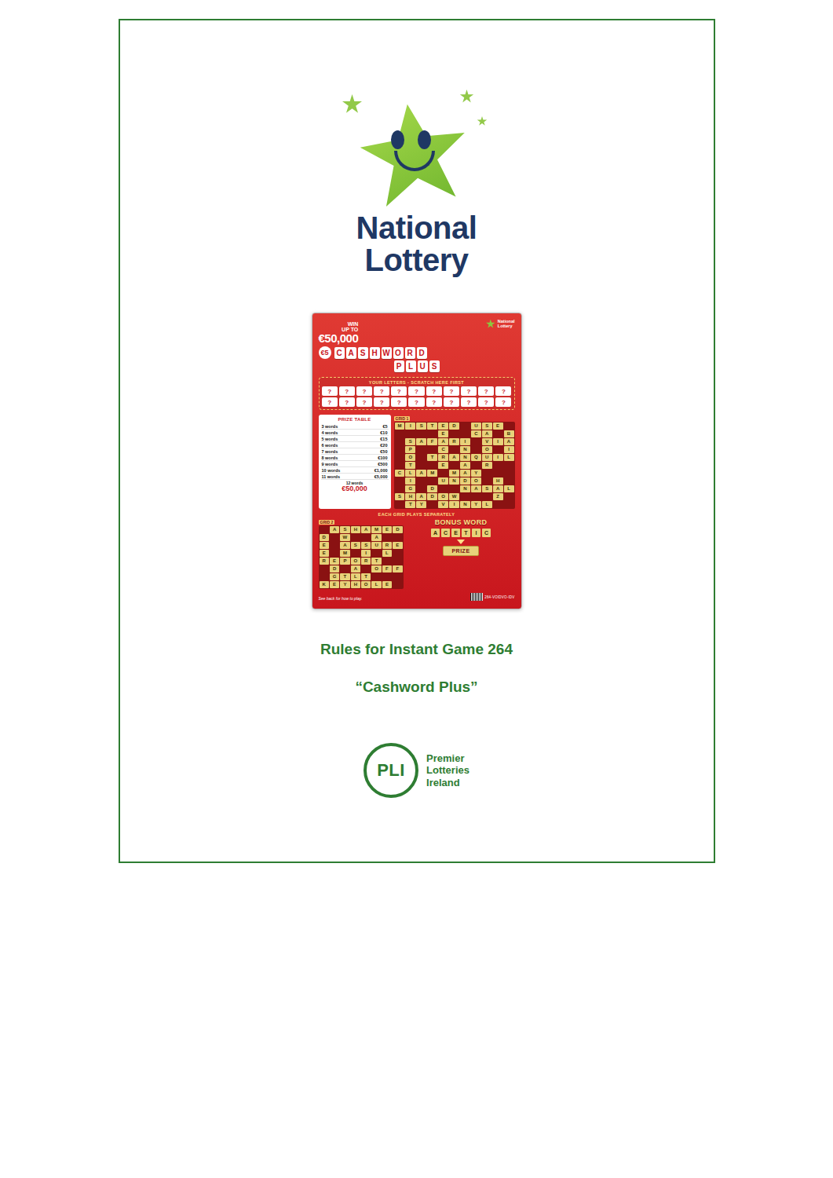National
Lottery
Win
up to €50,000
National
Lottery
€5
CASHWORD
PLUS
Your letters - scratch here first
??????????? ???????????
PRIZE TABLE
| 3 words | €5 |
| 4 words | €10 |
| 5 words | €15 |
| 6 words | €20 |
| 7 words | €50 |
| 8 words | €100 |
| 9 words | €500 |
| 10 words | €1,000 |
| 11 words | €5,000 |
12 words€50,000
GRID 1
MISTED. USE. .... E.. CA. B . SAFARI. VIA . P.. C. N. O. I . O. TRANQUIL . T.. E. A. R.. CLAM. MAY... . I.. UNDO. H. . G. D.. NASAL SHADOW... Z. . TY. VINYL..
Each grid plays separately
GRID 2
. ASHAMED D. W.. A.. E. ASSURE E. M. I. L. REPORT.. . D. A. OFF . GTLT... KEYHOLE.
Bonus Word
ACETIC
PRIZE
See back for how to play.
264-VOIDVO-IDV
Rules for Instant Game 264
“Cashword Plus”
PLI
Premier
Lotteries
Ireland